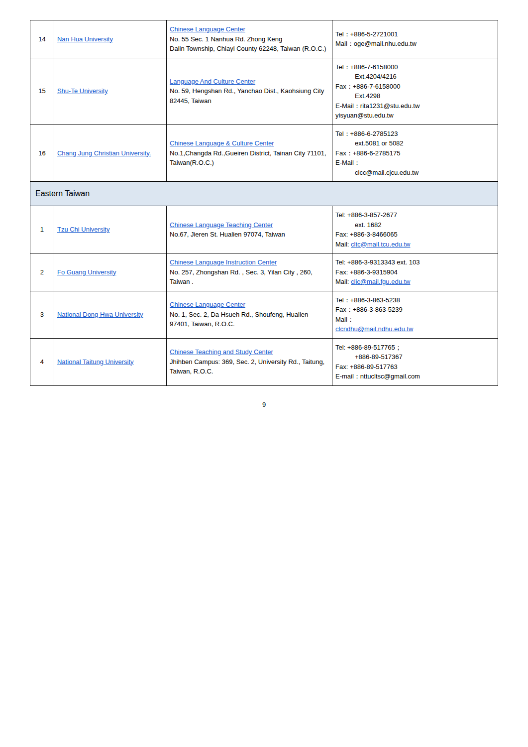| 14 | Nan Hua University | Chinese Language Center No. 55 Sec. 1 Nanhua Rd. Zhong Keng Dalin Township, Chiayi County 62248, Taiwan (R.O.C.) | Tel：+886-5-2721001 Mail：oge@mail.nhu.edu.tw |
| 15 | Shu-Te University | Language And Culture Center No. 59, Hengshan Rd., Yanchao Dist., Kaohsiung City 82445, Taiwan | Tel：+886-7-6158000 Ext.4204/4216 Fax：+886-7-6158000 Ext.4298 E-Mail：rita1231@stu.edu.tw yisyuan@stu.edu.tw |
| 16 | Chang Jung Christian University. | Chinese Language & Culture Center No.1,Changda Rd.,Gueiren District, Tainan City 71101, Taiwan(R.O.C.) | Tel：+886-6-2785123 ext.5081 or 5082 Fax：+886-6-2785175 E-Mail： clcc@mail.cjcu.edu.tw |
| Eastern Taiwan |
| 1 | Tzu Chi University | Chinese Language Teaching Center No.67, Jieren St. Hualien 97074, Taiwan | Tel: +886-3-857-2677 ext. 1682 Fax: +886-3-8466065 Mail: cltc@mail.tcu.edu.tw |
| 2 | Fo Guang University | Chinese Language Instruction Center No. 257, Zhongshan Rd. , Sec. 3, Yilan City , 260, Taiwan . | Tel: +886-3-9313343 ext. 103 Fax: +886-3-9315904 Mail: clic@mail.fgu.edu.tw |
| 3 | National Dong Hwa University | Chinese Language Center No. 1, Sec. 2, Da Hsueh Rd., Shoufeng, Hualien 97401, Taiwan, R.O.C. | Tel：+886-3-863-5238 Fax：+886-3-863-5239 Mail： clcndhu@mail.ndhu.edu.tw |
| 4 | National Taitung University | Chinese Teaching and Study Center Jhihben Campus: 369, Sec. 2, University Rd., Taitung, Taiwan, R.O.C. | Tel: +886-89-517765； +886-89-517367 Fax: +886-89-517763 E-mail：nttucltsc@gmail.com |
9